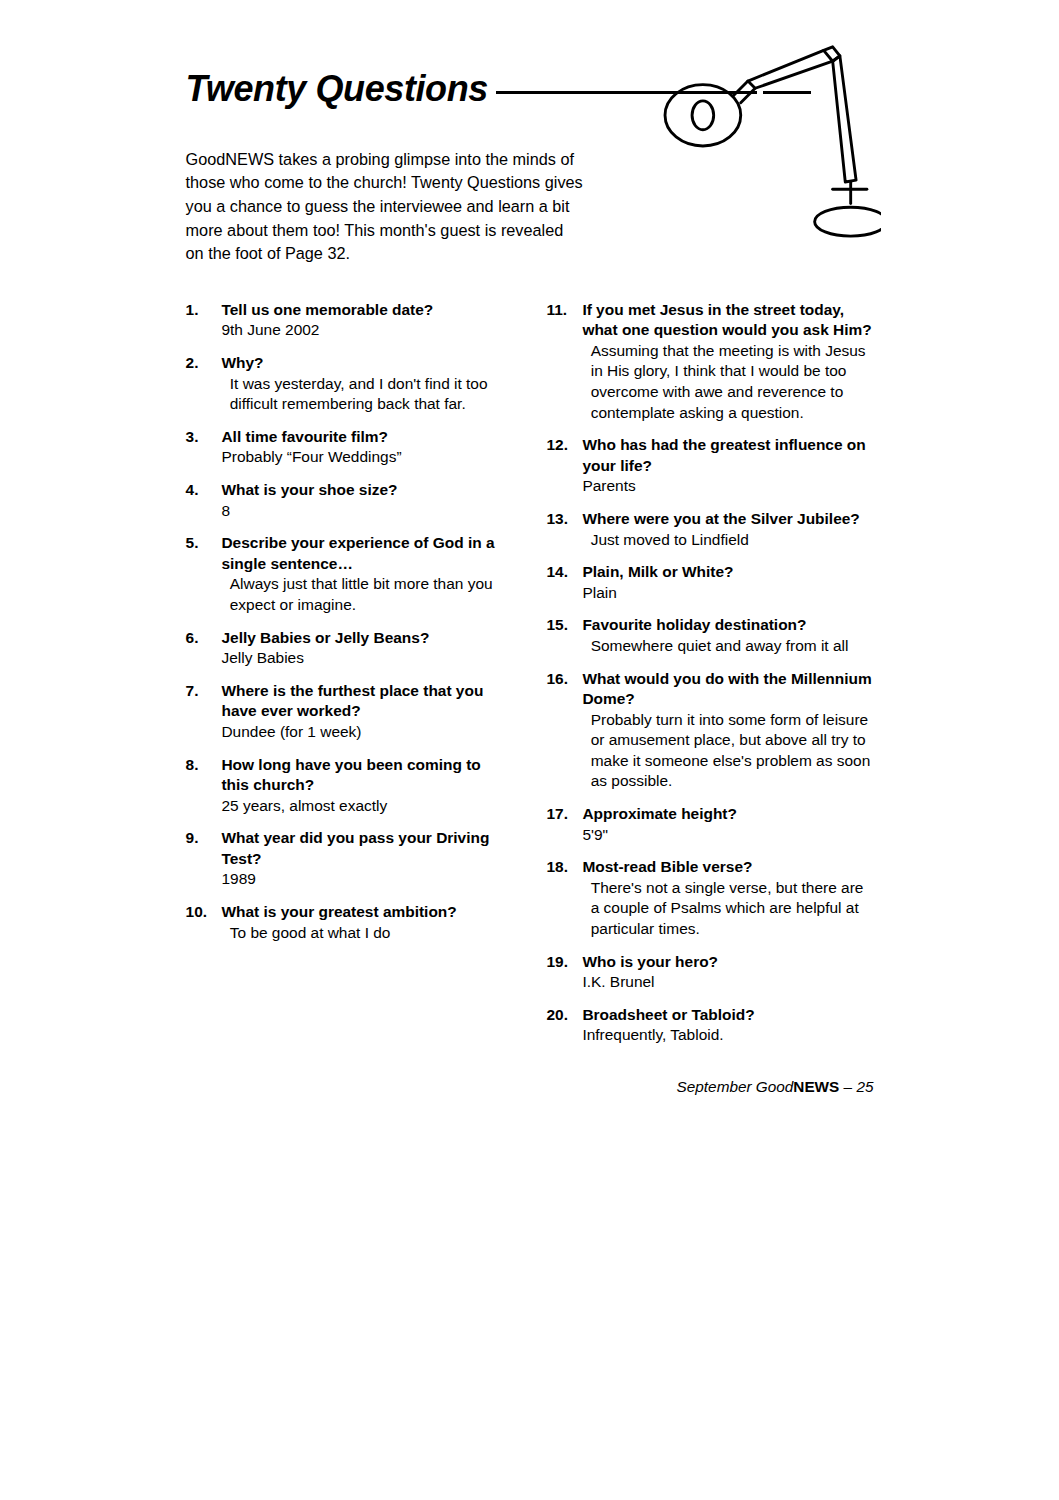Twenty Questions
GoodNEWS takes a probing glimpse into the minds of those who come to the church! Twenty Questions gives you a chance to guess the interviewee and learn a bit more about them too! This month's guest is revealed on the foot of Page 32.
Tell us one memorable date? 9th June 2002
Why? It was yesterday, and I don't find it too difficult remembering back that far.
All time favourite film? Probably “Four Weddings”
What is your shoe size? 8
Describe your experience of God in a single sentence… Always just that little bit more than you expect or imagine.
Jelly Babies or Jelly Beans? Jelly Babies
Where is the furthest place that you have ever worked? Dundee (for 1 week)
How long have you been coming to this church? 25 years, almost exactly
What year did you pass your Driving Test? 1989
What is your greatest ambition? To be good at what I do
If you met Jesus in the street today, what one question would you ask Him? Assuming that the meeting is with Jesus in His glory, I think that I would be too overcome with awe and reverence to contemplate asking a question.
Who has had the greatest influence on your life? Parents
Where were you at the Silver Jubilee? Just moved to Lindfield
Plain, Milk or White? Plain
Favourite holiday destination? Somewhere quiet and away from it all
What would you do with the Millennium Dome? Probably turn it into some form of leisure or amusement place, but above all try to make it someone else's problem as soon as possible.
Approximate height? 5'9"
Most-read Bible verse? There's not a single verse, but there are a couple of Psalms which are helpful at particular times.
Who is your hero? I.K. Brunel
Broadsheet or Tabloid? Infrequently, Tabloid.
September Good NEWS – 25